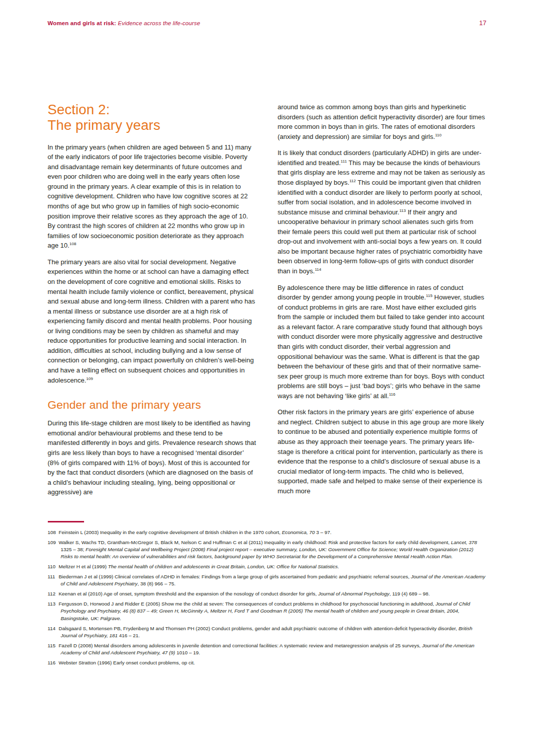Women and girls at risk: Evidence across the life-course
17
Section 2:
The primary years
In the primary years (when children are aged between 5 and 11) many of the early indicators of poor life trajectories become visible. Poverty and disadvantage remain key determinants of future outcomes and even poor children who are doing well in the early years often lose ground in the primary years. A clear example of this is in relation to cognitive development. Children who have low cognitive scores at 22 months of age but who grow up in families of high socio-economic position improve their relative scores as they approach the age of 10. By contrast the high scores of children at 22 months who grow up in families of low socioeconomic position deteriorate as they approach age 10.108
The primary years are also vital for social development. Negative experiences within the home or at school can have a damaging effect on the development of core cognitive and emotional skills. Risks to mental health include family violence or conflict, bereavement, physical and sexual abuse and long-term illness. Children with a parent who has a mental illness or substance use disorder are at a high risk of experiencing family discord and mental health problems. Poor housing or living conditions may be seen by children as shameful and may reduce opportunities for productive learning and social interaction. In addition, difficulties at school, including bullying and a low sense of connection or belonging, can impact powerfully on children’s well-being and have a telling effect on subsequent choices and opportunities in adolescence.109
Gender and the primary years
During this life-stage children are most likely to be identified as having emotional and/or behavioural problems and these tend to be manifested differently in boys and girls. Prevalence research shows that girls are less likely than boys to have a recognised ‘mental disorder’ (8% of girls compared with 11% of boys). Most of this is accounted for by the fact that conduct disorders (which are diagnosed on the basis of a child’s behaviour including stealing, lying, being oppositional or aggressive) are
around twice as common among boys than girls and hyperkinetic disorders (such as attention deficit hyperactivity disorder) are four times more common in boys than in girls. The rates of emotional disorders (anxiety and depression) are similar for boys and girls.110
It is likely that conduct disorders (particularly ADHD) in girls are under-identified and treated.111 This may be because the kinds of behaviours that girls display are less extreme and may not be taken as seriously as those displayed by boys.112 This could be important given that children identified with a conduct disorder are likely to perform poorly at school, suffer from social isolation, and in adolescence become involved in substance misuse and criminal behaviour.113 If their angry and uncooperative behaviour in primary school alienates such girls from their female peers this could well put them at particular risk of school drop-out and involvement with anti-social boys a few years on. It could also be important because higher rates of psychiatric comorbidity have been observed in long-term follow-ups of girls with conduct disorder than in boys.114
By adolescence there may be little difference in rates of conduct disorder by gender among young people in trouble.115 However, studies of conduct problems in girls are rare. Most have either excluded girls from the sample or included them but failed to take gender into account as a relevant factor. A rare comparative study found that although boys with conduct disorder were more physically aggressive and destructive than girls with conduct disorder, their verbal aggression and oppositional behaviour was the same. What is different is that the gap between the behaviour of these girls and that of their normative same-sex peer group is much more extreme than for boys. Boys with conduct problems are still boys – just ‘bad boys’; girls who behave in the same ways are not behaving ‘like girls’ at all.116
Other risk factors in the primary years are girls’ experience of abuse and neglect. Children subject to abuse in this age group are more likely to continue to be abused and potentially experience multiple forms of abuse as they approach their teenage years. The primary years life-stage is therefore a critical point for intervention, particularly as there is evidence that the response to a child’s disclosure of sexual abuse is a crucial mediator of long-term impacts. The child who is believed, supported, made safe and helped to make sense of their experience is much more
108 Feinstein L (2003) Inequality in the early cognitive development of British children in the 1970 cohort, Economica, 70 3 – 97.
109 Walker S, Wachs TD, Grantham-McGregor S, Black M, Nelson C and Huffman C et al (2011) Inequality in early childhood: Risk and protective factors for early child development, Lancet, 378 1325 – 38; Foresight Mental Capital and Wellbeing Project (2008) Final project report – executive summary, London, UK: Government Office for Science; World Health Organization (2012) Risks to mental health: An overview of vulnerabilities and risk factors, background paper by WHO Secretariat for the Development of a Comprehensive Mental Health Action Plan.
110 Meltzer H et al (1999) The mental health of children and adolescents in Great Britain, London, UK: Office for National Statistics.
111 Biederman J et al (1999) Clinical correlates of ADHD in females: Findings from a large group of girls ascertained from pediatric and psychiatric referral sources, Journal of the American Academy of Child and Adolescent Psychiatry, 38 (8) 966 – 75.
112 Keenan et al (2010) Age of onset, symptom threshold and the expansion of the nosology of conduct disorder for girls, Journal of Abnormal Psychology, 119 (4) 689 – 98.
113 Fergusson D, Horwood J and Ridder E (2005) Show me the child at seven: The consequences of conduct problems in childhood for psychosocial functioning in adulthood, Journal of Child Psychology and Psychiatry, 46 (8) 837 – 49; Green H, McGinnity A, Meltzer H, Ford T and Goodman R (2005) The mental health of children and young people in Great Britain, 2004, Basingstoke, UK: Palgrave.
114 Dalsgaard S, Mortensen PB, Frydenberg M and Thomsen PH (2002) Conduct problems, gender and adult psychiatric outcome of children with attention-deficit hyperactivity disorder, British Journal of Psychiatry, 181 416 – 21.
115 Fazell D (2008) Mental disorders among adolescents in juvenile detention and correctional facilities: A systematic review and metaregression analysis of 25 surveys, Journal of the American Academy of Child and Adolescent Psychiatry, 47 (9) 1010 – 19.
116 Webster Stratton (1996) Early onset conduct problems, op cit.